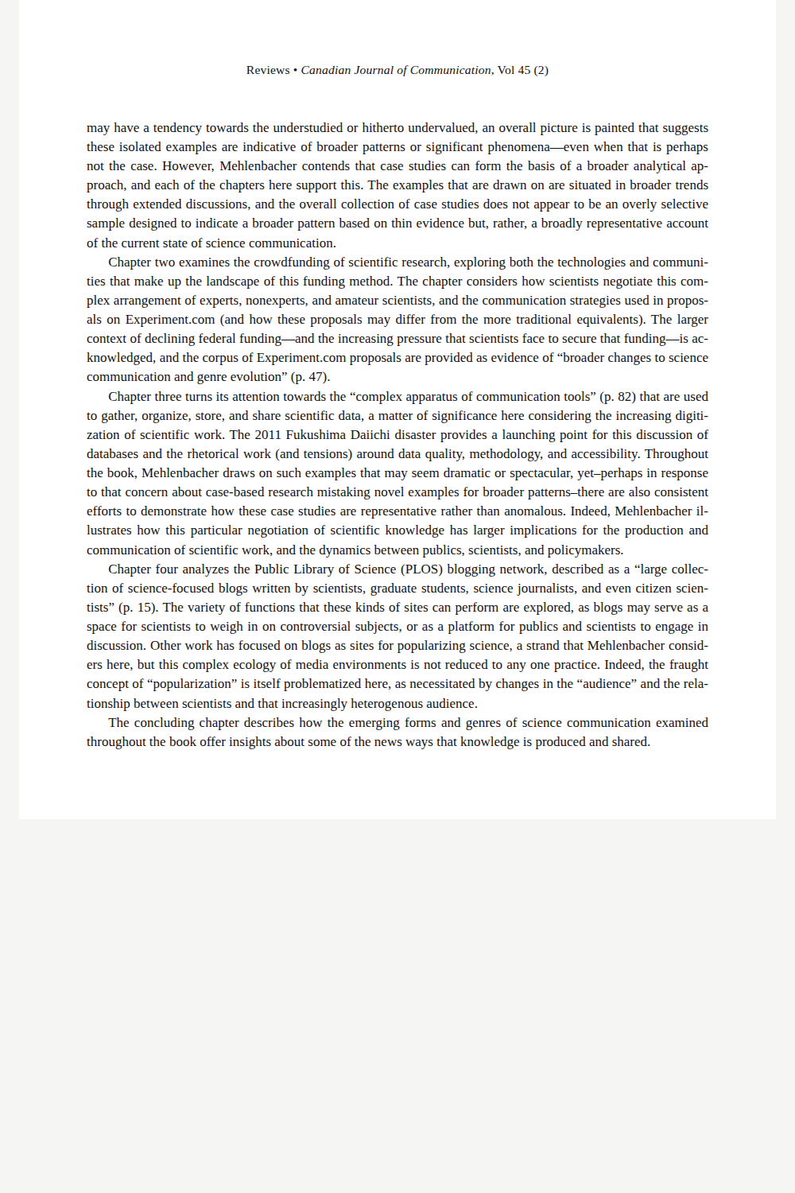Reviews • Canadian Journal of Communication, Vol 45 (2)
may have a tendency towards the understudied or hitherto undervalued, an overall picture is painted that suggests these isolated examples are indicative of broader patterns or significant phenomena—even when that is perhaps not the case. However, Mehlenbacher contends that case studies can form the basis of a broader analytical approach, and each of the chapters here support this. The examples that are drawn on are situated in broader trends through extended discussions, and the overall collection of case studies does not appear to be an overly selective sample designed to indicate a broader pattern based on thin evidence but, rather, a broadly representative account of the current state of science communication.
Chapter two examines the crowdfunding of scientific research, exploring both the technologies and communities that make up the landscape of this funding method. The chapter considers how scientists negotiate this complex arrangement of experts, nonexperts, and amateur scientists, and the communication strategies used in proposals on Experiment.com (and how these proposals may differ from the more traditional equivalents). The larger context of declining federal funding—and the increasing pressure that scientists face to secure that funding—is acknowledged, and the corpus of Experiment.com proposals are provided as evidence of “broader changes to science communication and genre evolution” (p. 47).
Chapter three turns its attention towards the “complex apparatus of communication tools” (p. 82) that are used to gather, organize, store, and share scientific data, a matter of significance here considering the increasing digitization of scientific work. The 2011 Fukushima Daiichi disaster provides a launching point for this discussion of databases and the rhetorical work (and tensions) around data quality, methodology, and accessibility. Throughout the book, Mehlenbacher draws on such examples that may seem dramatic or spectacular, yet–perhaps in response to that concern about case-based research mistaking novel examples for broader patterns–there are also consistent efforts to demonstrate how these case studies are representative rather than anomalous. Indeed, Mehlenbacher illustrates how this particular negotiation of scientific knowledge has larger implications for the production and communication of scientific work, and the dynamics between publics, scientists, and policymakers.
Chapter four analyzes the Public Library of Science (PLOS) blogging network, described as a “large collection of science-focused blogs written by scientists, graduate students, science journalists, and even citizen scientists” (p. 15). The variety of functions that these kinds of sites can perform are explored, as blogs may serve as a space for scientists to weigh in on controversial subjects, or as a platform for publics and scientists to engage in discussion. Other work has focused on blogs as sites for popularizing science, a strand that Mehlenbacher considers here, but this complex ecology of media environments is not reduced to any one practice. Indeed, the fraught concept of “popularization” is itself problematized here, as necessitated by changes in the “audience” and the relationship between scientists and that increasingly heterogenous audience.
The concluding chapter describes how the emerging forms and genres of science communication examined throughout the book offer insights about some of the news ways that knowledge is produced and shared.